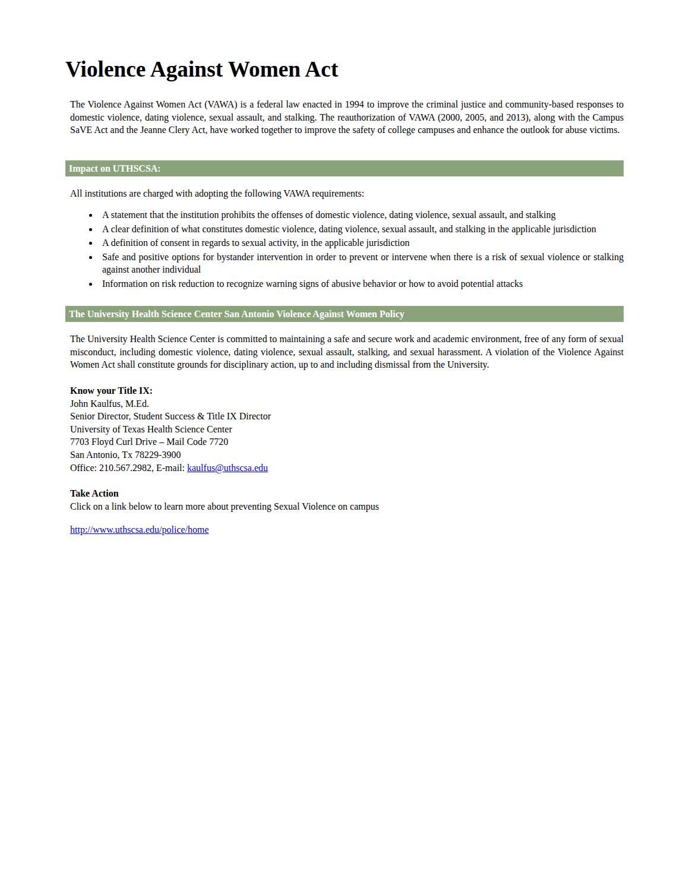Violence Against Women Act
The Violence Against Women Act (VAWA) is a federal law enacted in 1994 to improve the criminal justice and community-based responses to domestic violence, dating violence, sexual assault, and stalking. The reauthorization of VAWA (2000, 2005, and 2013), along with the Campus SaVE Act and the Jeanne Clery Act, have worked together to improve the safety of college campuses and enhance the outlook for abuse victims.
Impact on UTHSCSA:
All institutions are charged with adopting the following VAWA requirements:
A statement that the institution prohibits the offenses of domestic violence, dating violence, sexual assault, and stalking
A clear definition of what constitutes domestic violence, dating violence, sexual assault, and stalking in the applicable jurisdiction
A definition of consent in regards to sexual activity, in the applicable jurisdiction
Safe and positive options for bystander intervention in order to prevent or intervene when there is a risk of sexual violence or stalking against another individual
Information on risk reduction to recognize warning signs of abusive behavior or how to avoid potential attacks
The University Health Science Center San Antonio Violence Against Women Policy
The University Health Science Center is committed to maintaining a safe and secure work and academic environment, free of any form of sexual misconduct, including domestic violence, dating violence, sexual assault, stalking, and sexual harassment. A violation of the Violence Against Women Act shall constitute grounds for disciplinary action, up to and including dismissal from the University.
Know your Title IX:
John Kaulfus, M.Ed.
Senior Director, Student Success & Title IX Director
University of Texas Health Science Center
7703 Floyd Curl Drive – Mail Code 7720
San Antonio, Tx 78229-3900
Office: 210.567.2982, E-mail: kaulfus@uthscsa.edu
Take Action
Click on a link below to learn more about preventing Sexual Violence on campus
http://www.uthscsa.edu/police/home